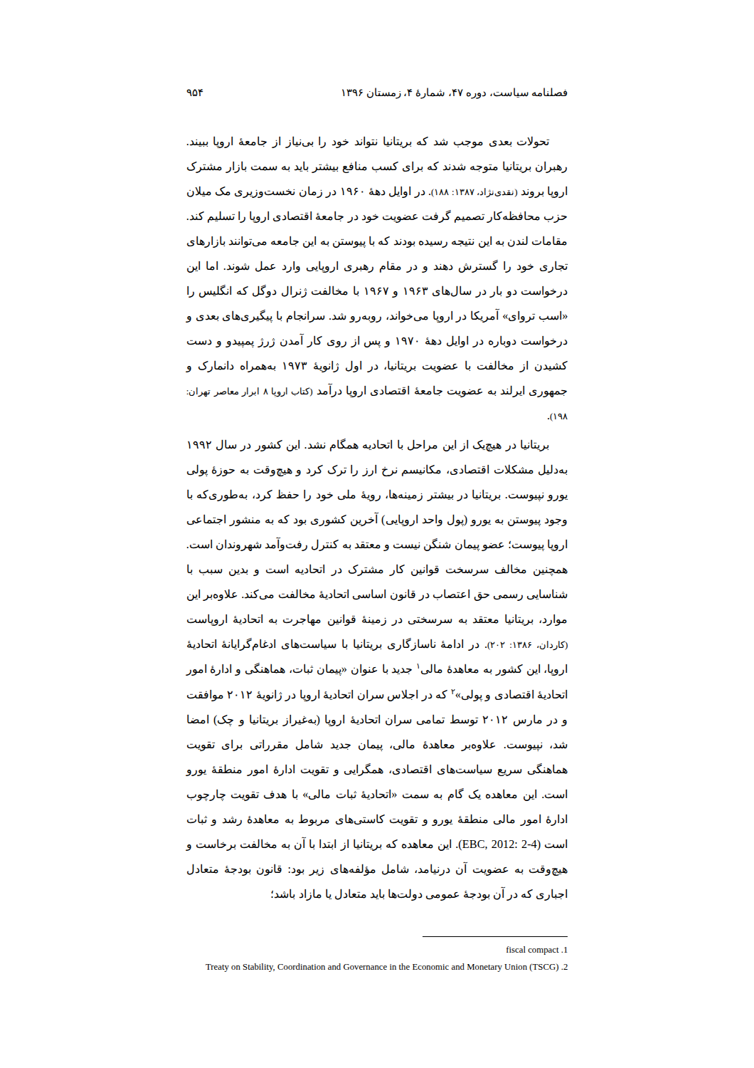فصلنامه سیاست، دوره ۴۷، شمارهٔ ۴، زمستان ۱۳۹۶ ۹۵۴
تحولات بعدی موجب شد که بریتانیا نتواند خود را بی‌نیاز از جامعهٔ اروپا ببیند. رهبران بریتانیا متوجه شدند که برای کسب منافع بیشتر باید به سمت بازار مشترک اروپا بروند (نقدی‌نژاد، ۱۳۸۷: ۱۸۸). در اوایل دههٔ ۱۹۶۰ در زمان نخست‌وزیری مک میلان حزب محافظه‌کار تصمیم گرفت عضویت خود در جامعهٔ اقتصادی اروپا را تسلیم کند. مقامات لندن به این نتیجه رسیده بودند که با پیوستن به این جامعه می‌توانند بازارهای تجاری خود را گسترش دهند و در مقام رهبری اروپایی وارد عمل شوند. اما این درخواست دو بار در سال‌های ۱۹۶۳ و ۱۹۶۷ با مخالفت ژنرال دوگل که انگلیس را «اسب تروای» آمریکا در اروپا می‌خواند، روبه‌رو شد. سرانجام با پیگیری‌های بعدی و درخواست دوباره در اوایل دههٔ ۱۹۷۰ و پس از روی کار آمدن ژرژ پمپیدو و دست کشیدن از مخالفت با عضویت بریتانیا، در اول ژانویهٔ ۱۹۷۳ به‌همراه دانمارک و جمهوری ایرلند به عضویت جامعهٔ اقتصادی اروپا درآمد (کتاب اروپا ۸ ابرار معاصر تهران: ۱۹۸).
بریتانیا در هیچ‌یک از این مراحل با اتحادیه همگام نشد. این کشور در سال ۱۹۹۲ به‌دلیل مشکلات اقتصادی، مکانیسم نرخ ارز را ترک کرد و هیچ‌وقت به حوزهٔ پولی یورو نپیوست. بریتانیا در بیشتر زمینه‌ها، رویهٔ ملی خود را حفظ کرد، به‌طوری‌که با وجود پیوستن به یورو (پول واحد اروپایی) آخرین کشوری بود که به منشور اجتماعی اروپا پیوست؛ عضو پیمان شنگن نیست و معتقد به کنترل رفت‌وآمد شهروندان است. همچنین مخالف سرسخت قوانین کار مشترک در اتحادیه است و بدین سبب با شناسایی رسمی حق اعتصاب در قانون اساسی اتحادیهٔ مخالفت می‌کند. علاوه‌بر این موارد، بریتانیا معتقد به سرسختی در زمینهٔ قوانین مهاجرت به اتحادیهٔ اروپاست (کاردان، ۱۳۸۶: ۲۰۲). در ادامهٔ ناسازگاری بریتانیا با سیاست‌های ادغام‌گرایانهٔ اتحادیهٔ اروپا، این کشور به معاهدهٔ مالی۱ جدید با عنوان «پیمان ثبات، هماهنگی و ادارهٔ امور اتحادیهٔ اقتصادی و پولی»۲ که در اجلاس سران اتحادیهٔ اروپا در ژانویهٔ ۲۰۱۲ موافقت و در مارس ۲۰۱۲ توسط تمامی سران اتحادیهٔ اروپا (به‌غیراز بریتانیا و چک) امضا شد، نپیوست. علاوه‌بر معاهدهٔ مالی، پیمان جدید شامل مقرراتی برای تقویت هماهنگی سریع سیاست‌های اقتصادی، همگرایی و تقویت ادارهٔ امور منطقهٔ یورو است. این معاهده یک گام به سمت «اتحادیهٔ ثبات مالی» با هدف تقویت چارچوب ادارهٔ امور مالی منطقهٔ یورو و تقویت کاستی‌های مربوط به معاهدهٔ رشد و ثبات است (EBC, 2012: 2-4). این معاهده که بریتانیا از ابتدا با آن به مخالفت برخاست و هیچ‌وقت به عضویت آن درنیامد، شامل مؤلفه‌های زیر بود: قانون بودجهٔ متعادل اجباری که در آن بودجهٔ عمومی دولت‌ها باید متعادل یا مازاد باشد؛
1. fiscal compact
2. Treaty on Stability, Coordination and Governance in the Economic and Monetary Union (TSCG)